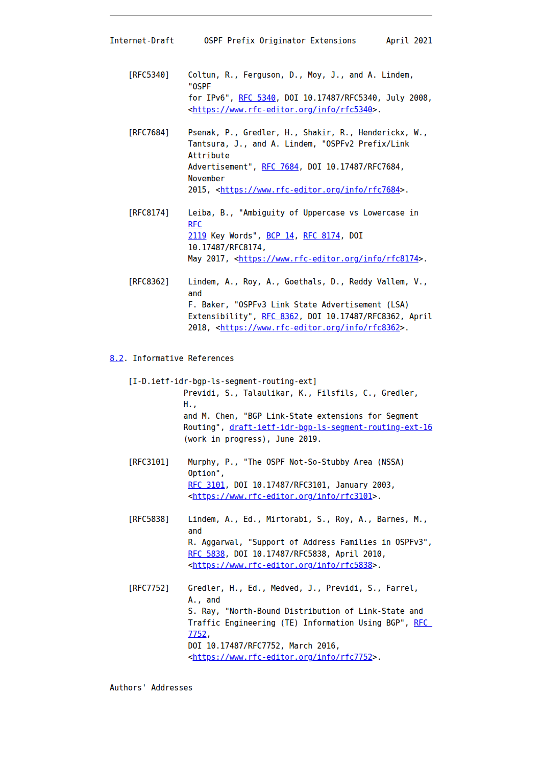Internet-Draft OSPF Prefix Originator Extensions April 2021
[RFC5340]
Coltun, R., Ferguson, D., Moy, J., and A. Lindem, "OSPF for IPv6", RFC 5340, DOI 10.17487/RFC5340, July 2008, <https://www.rfc-editor.org/info/rfc5340>.
[RFC7684]
Psenak, P., Gredler, H., Shakir, R., Henderickx, W., Tantsura, J., and A. Lindem, "OSPFv2 Prefix/Link Attribute Advertisement", RFC 7684, DOI 10.17487/RFC7684, November 2015, <https://www.rfc-editor.org/info/rfc7684>.
[RFC8174]
Leiba, B., "Ambiguity of Uppercase vs Lowercase in RFC 2119 Key Words", BCP 14, RFC 8174, DOI 10.17487/RFC8174, May 2017, <https://www.rfc-editor.org/info/rfc8174>.
[RFC8362]
Lindem, A., Roy, A., Goethals, D., Reddy Vallem, V., and F. Baker, "OSPFv3 Link State Advertisement (LSA) Extensibility", RFC 8362, DOI 10.17487/RFC8362, April 2018, <https://www.rfc-editor.org/info/rfc8362>.
8.2. Informative References
[I-D.ietf-idr-bgp-ls-segment-routing-ext]
Previdi, S., Talaulikar, K., Filsfils, C., Gredler, H.,
and M. Chen, "BGP Link-State extensions for Segment
Routing", draft-ietf-idr-bgp-ls-segment-routing-ext-16
(work in progress), June 2019.
[RFC3101]
Murphy, P., "The OSPF Not-So-Stubby Area (NSSA) Option", RFC 3101, DOI 10.17487/RFC3101, January 2003, <https://www.rfc-editor.org/info/rfc3101>.
[RFC5838]
Lindem, A., Ed., Mirtorabi, S., Roy, A., Barnes, M., and R. Aggarwal, "Support of Address Families in OSPFv3", RFC 5838, DOI 10.17487/RFC5838, April 2010, <https://www.rfc-editor.org/info/rfc5838>.
[RFC7752]
Gredler, H., Ed., Medved, J., Previdi, S., Farrel, A., and S. Ray, "North-Bound Distribution of Link-State and Traffic Engineering (TE) Information Using BGP", RFC 7752, DOI 10.17487/RFC7752, March 2016, <https://www.rfc-editor.org/info/rfc7752>.
Authors' Addresses